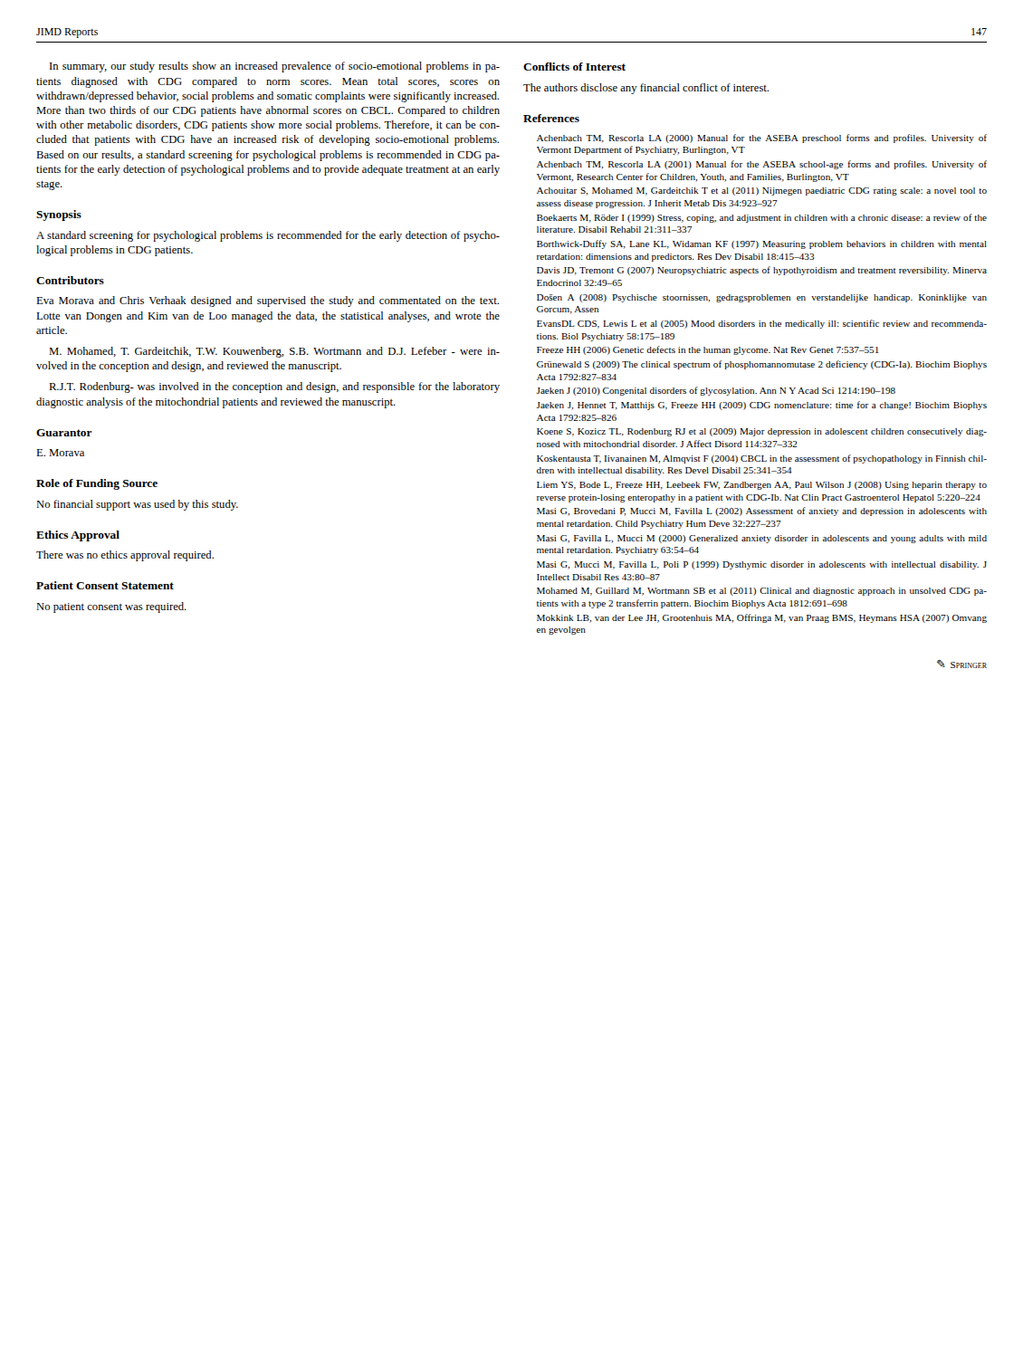JIMD Reports 147
In summary, our study results show an increased prevalence of socio-emotional problems in patients diagnosed with CDG compared to norm scores. Mean total scores, scores on withdrawn/depressed behavior, social problems and somatic complaints were significantly increased. More than two thirds of our CDG patients have abnormal scores on CBCL. Compared to children with other metabolic disorders, CDG patients show more social problems. Therefore, it can be concluded that patients with CDG have an increased risk of developing socio-emotional problems. Based on our results, a standard screening for psychological problems is recommended in CDG patients for the early detection of psychological problems and to provide adequate treatment at an early stage.
Synopsis
A standard screening for psychological problems is recommended for the early detection of psychological problems in CDG patients.
Contributors
Eva Morava and Chris Verhaak designed and supervised the study and commentated on the text. Lotte van Dongen and Kim van de Loo managed the data, the statistical analyses, and wrote the article.
M. Mohamed, T. Gardeitchik, T.W. Kouwenberg, S.B. Wortmann and D.J. Lefeber - were involved in the conception and design, and reviewed the manuscript.
R.J.T. Rodenburg- was involved in the conception and design, and responsible for the laboratory diagnostic analysis of the mitochondrial patients and reviewed the manuscript.
Guarantor
E. Morava
Role of Funding Source
No financial support was used by this study.
Ethics Approval
There was no ethics approval required.
Patient Consent Statement
No patient consent was required.
Conflicts of Interest
The authors disclose any financial conflict of interest.
References
Achenbach TM, Rescorla LA (2000) Manual for the ASEBA preschool forms and profiles. University of Vermont Department of Psychiatry, Burlington, VT
Achenbach TM, Rescorla LA (2001) Manual for the ASEBA school-age forms and profiles. University of Vermont, Research Center for Children, Youth, and Families, Burlington, VT
Achouitar S, Mohamed M, Gardeitchik T et al (2011) Nijmegen paediatric CDG rating scale: a novel tool to assess disease progression. J Inherit Metab Dis 34:923–927
Boekaerts M, Röder I (1999) Stress, coping, and adjustment in children with a chronic disease: a review of the literature. Disabil Rehabil 21:311–337
Borthwick-Duffy SA, Lane KL, Widaman KF (1997) Measuring problem behaviors in children with mental retardation: dimensions and predictors. Res Dev Disabil 18:415–433
Davis JD, Tremont G (2007) Neuropsychiatric aspects of hypothyroidism and treatment reversibility. Minerva Endocrinol 32:49–65
Došen A (2008) Psychische stoornissen, gedragsproblemen en verstandelijke handicap. Koninklijke van Gorcum, Assen
EvansDL CDS, Lewis L et al (2005) Mood disorders in the medically ill: scientific review and recommendations. Biol Psychiatry 58:175–189
Freeze HH (2006) Genetic defects in the human glycome. Nat Rev Genet 7:537–551
Grünewald S (2009) The clinical spectrum of phosphomannomutase 2 deficiency (CDG-Ia). Biochim Biophys Acta 1792:827–834
Jaeken J (2010) Congenital disorders of glycosylation. Ann N Y Acad Sci 1214:190–198
Jaeken J, Hennet T, Matthijs G, Freeze HH (2009) CDG nomenclature: time for a change! Biochim Biophys Acta 1792:825–826
Koene S, Kozicz TL, Rodenburg RJ et al (2009) Major depression in adolescent children consecutively diagnosed with mitochondrial disorder. J Affect Disord 114:327–332
Koskentausta T, Iivanainen M, Almqvist F (2004) CBCL in the assessment of psychopathology in Finnish children with intellectual disability. Res Devel Disabil 25:341–354
Liem YS, Bode L, Freeze HH, Leebeek FW, Zandbergen AA, Paul Wilson J (2008) Using heparin therapy to reverse protein-losing enteropathy in a patient with CDG-Ib. Nat Clin Pract Gastroenterol Hepatol 5:220–224
Masi G, Brovedani P, Mucci M, Favilla L (2002) Assessment of anxiety and depression in adolescents with mental retardation. Child Psychiatry Hum Deve 32:227–237
Masi G, Favilla L, Mucci M (2000) Generalized anxiety disorder in adolescents and young adults with mild mental retardation. Psychiatry 63:54–64
Masi G, Mucci M, Favilla L, Poli P (1999) Dysthymic disorder in adolescents with intellectual disability. J Intellect Disabil Res 43:80–87
Mohamed M, Guillard M, Wortmann SB et al (2011) Clinical and diagnostic approach in unsolved CDG patients with a type 2 transferrin pattern. Biochim Biophys Acta 1812:691–698
Mokkink LB, van der Lee JH, Grootenhuis MA, Offringa M, van Praag BMS, Heymans HSA (2007) Omvang en gevolgen
✎Springer